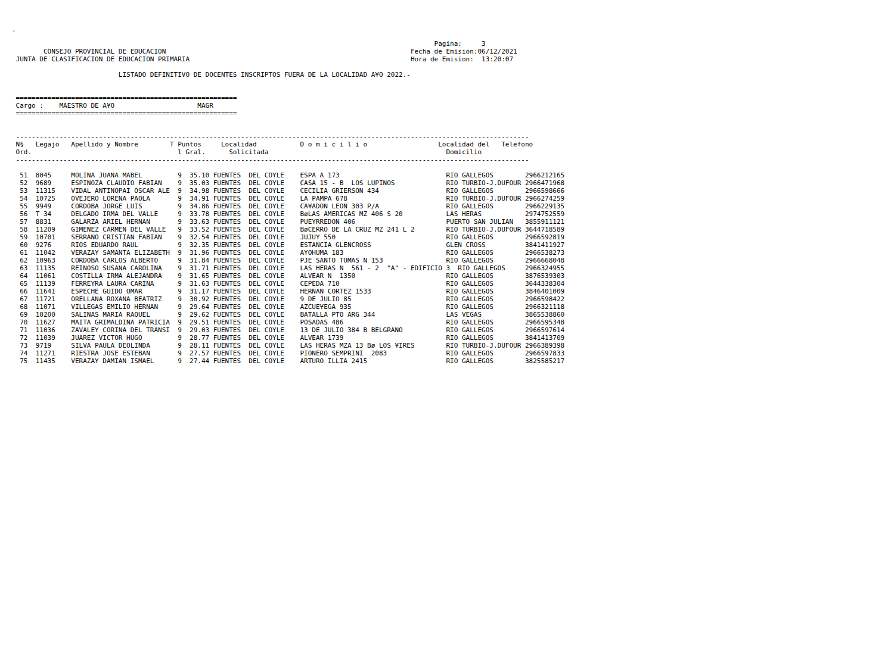.
                                                                                                           Pagina:     3
        CONSEJO PROVINCIAL DE EDUCACION                                                              Fecha de Emision:06/12/2021
 JUNTA DE CLASIFICACION DE EDUCACION PRIMARIA                                                        Hora de Emision:  13:20:07

                           LISTADO DEFINITIVO DE DOCENTES INSCRIPTOS FUERA DE LA LOCALIDAD A¥O 2022.-


 ========================================================
 Cargo :    MAESTRO DE A¥O                     MAGR
 ========================================================


 ----------------------------------------------------------------------------------------------------------------------------------
 N§   Legajo   Apellido y Nombre        T Puntos     Localidad           D o m i c i l i o                  Localidad del   Telefono
 Ord.                                     l Gral.      Solicitada                                             Domicilio
 ----------------------------------------------------------------------------------------------------------------------------------

  51  8045     MOLINA JUANA MABEL         9  35.10 FUENTES  DEL COYLE    ESPA A 173                           RIO GALLEGOS        2966212165
  52  9689     ESPINOZA CLAUDIO FABIAN    9  35.03 FUENTES  DEL COYLE    CASA 15 - B  LOS LUPINOS             RIO TURBIO-J.DUFOUR 2966471968
  53  11315    VIDAL ANTINOPAI OSCAR ALE  9  34.98 FUENTES  DEL COYLE    CECILIA GRIERSON 434                 RIO GALLEGOS        2966598666
  54  10725    OVEJERO LORENA PAOLA       9  34.91 FUENTES  DEL COYLE    LA PAMPA 678                         RIO TURBIO-J.DUFOUR 2966274259
  55  9949     CORDOBA JORGE LUIS         9  34.86 FUENTES  DEL COYLE    CA¥ADON LEON 303 P/A                 RIO GALLEGOS        2966229135
  56  T 34     DELGADO IRMA DEL VALLE     9  33.78 FUENTES  DEL COYLE    BøLAS AMERICAS MZ 406 S 20           LAS HERAS           2974752559
  57  8831     GALARZA ARIEL HERNAN       9  33.63 FUENTES  DEL COYLE    PUEYRREDON 406                       PUERTO SAN JULIAN   3855911121
  58  11209    GIMENEZ CARMEN DEL VALLE   9  33.52 FUENTES  DEL COYLE    BøCERRO DE LA CRUZ MZ 241 L 2        RIO TURBIO-J.DUFOUR 3644718589
  59  10701    SERRANO CRISTIAN FABIAN    9  32.54 FUENTES  DEL COYLE    JUJUY 550                            RIO GALLEGOS        2966592819
  60  9276     RIOS EDUARDO RAUL          9  32.35 FUENTES  DEL COYLE    ESTANCIA GLENCROSS                   GLEN CROSS          3841411927
  61  11042    VERAZAY SAMANTA ELIZABETH  9  31.96 FUENTES  DEL COYLE    AYOHUMA 183                          RIO GALLEGOS        2966538273
  62  10963    CORDOBA CARLOS ALBERTO     9  31.84 FUENTES  DEL COYLE    PJE SANTO TOMAS N 153                RIO GALLEGOS        2966668048
  63  11135    REINOSO SUSANA CAROLINA    9  31.71 FUENTES  DEL COYLE    LAS HERAS N  561 - 2  "A" - EDIFICIO 3  RIO GALLEGOS     2966324955
  64  11061    COSTILLA IRMA ALEJANDRA    9  31.65 FUENTES  DEL COYLE    ALVEAR N  1350                       RIO GALLEGOS        3876539303
  65  11139    FERREYRA LAURA CARINA      9  31.63 FUENTES  DEL COYLE    CEPEDA 710                           RIO GALLEGOS        3644338304
  66  11641    ESPECHE GUIDO OMAR         9  31.17 FUENTES  DEL COYLE    HERNAN CORTEZ 1533                   RIO GALLEGOS        3846401009
  67  11721    ORELLANA ROXANA BEATRIZ    9  30.92 FUENTES  DEL COYLE    9 DE JULIO 85                        RIO GALLEGOS        2966598422
  68  11071    VILLEGAS EMILIO HERNAN     9  29.64 FUENTES  DEL COYLE    AZCUE¥EGA 935                        RIO GALLEGOS        2966321118
  69  10200    SALINAS MARIA RAQUEL       9  29.62 FUENTES  DEL COYLE    BATALLA PTO ARG 344                  LAS VEGAS           3865538860
  70  11627    MAITA GRIMALDINA PATRICIA  9  29.51 FUENTES  DEL COYLE    POSADAS 486                          RIO GALLEGOS        2966595348
  71  11036    ZAVALEY CORINA DEL TRANSI  9  29.03 FUENTES  DEL COYLE    13 DE JULIO 384 B BELGRANO           RIO GALLEGOS        2966597614
  72  11039    JUAREZ VICTOR HUGO         9  28.77 FUENTES  DEL COYLE    ALVEAR 1739                          RIO GALLEGOS        3841413709
  73  9719     SILVA PAULA DEOLINDA       9  28.11 FUENTES  DEL COYLE    LAS HERAS MZA 13 Bø LOS ¥IRES        RIO TURBIO-J.DUFOUR 2966389398
  74  11271    RIESTRA JOSE ESTEBAN       9  27.57 FUENTES  DEL COYLE    PIONERO SEMPRINI  2083               RIO GALLEGOS        2966597833
  75  11435    VERAZAY DAMIAN ISMAEL      9  27.44 FUENTES  DEL COYLE    ARTURO ILLIA 2415                    RIO GALLEGOS        3825585217